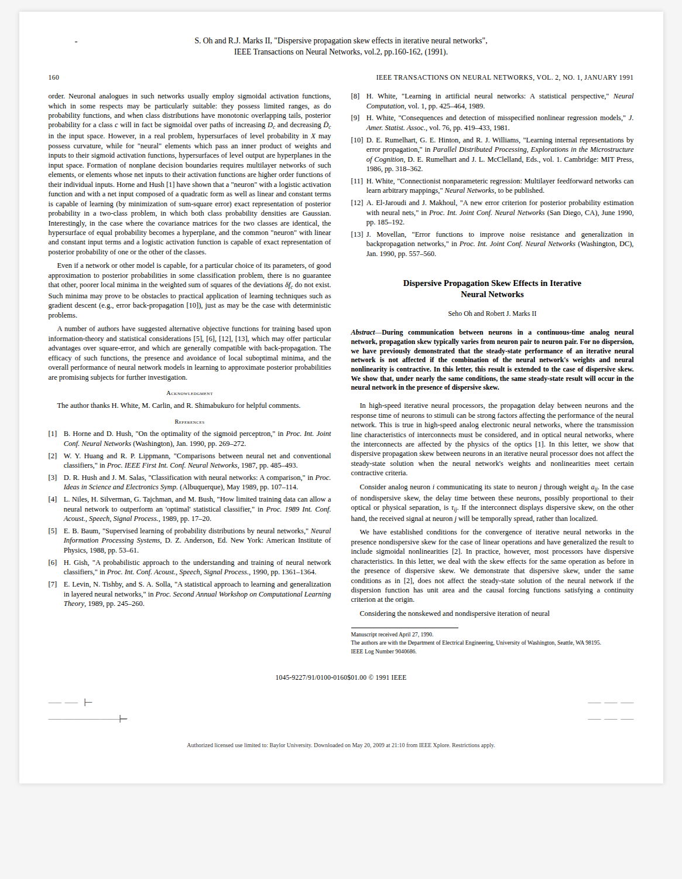- S. Oh and R.J. Marks II, "Dispersive propagation skew effects in iterative neural networks",
IEEE Transactions on Neural Networks, vol.2, pp.160-162, (1991).
160 IEEE TRANSACTIONS ON NEURAL NETWORKS, VOL. 2, NO. 1, JANUARY 1991
order. Neuronal analogues in such networks usually employ sigmoidal activation functions, which in some respects may be particularly suitable: they possess limited ranges, as do probability functions, and when class distributions have monotonic overlapping tails, posterior probability for a class c will in fact be sigmoidal over paths of increasing Dc and decreasing D̄c in the input space. However, in a real problem, hypersurfaces of level probability in X may possess curvature, while for "neural" elements which pass an inner product of weights and inputs to their sigmoid activation functions, hypersurfaces of level output are hyperplanes in the input space. Formation of nonplane decision boundaries requires multilayer networks of such elements, or elements whose net inputs to their activation functions are higher order functions of their individual inputs. Horne and Hush [1] have shown that a "neuron" with a logistic activation function and with a net input composed of a quadratic form as well as linear and constant terms is capable of learning (by minimization of sum-square error) exact representation of posterior probability in a two-class problem, in which both class probability densities are Gaussian. Interestingly, in the case where the covariance matrices for the two classes are identical, the hypersurface of equal probability becomes a hyperplane, and the common "neuron" with linear and constant input terms and a logistic activation function is capable of exact representation of posterior probability of one or the other of the classes.
Even if a network or other model is capable, for a particular choice of its parameters, of good approximation to posterior probabilities in some classification problem, there is no guarantee that other, poorer local minima in the weighted sum of squares of the deviations δfc do not exist. Such minima may prove to be obstacles to practical application of learning techniques such as gradient descent (e.g., error back-propagation [10]), just as may be the case with deterministic problems.
A number of authors have suggested alternative objective functions for training based upon information-theory and statistical considerations [5], [6], [12], [13], which may offer particular advantages over square-error, and which are generally compatible with back-propagation. The efficacy of such functions, the presence and avoidance of local suboptimal minima, and the overall performance of neural network models in learning to approximate posterior probabilities are promising subjects for further investigation.
Acknowledgment
The author thanks H. White, M. Carlin, and R. Shimabukuro for helpful comments.
References
B. Horne and D. Hush, "On the optimality of the sigmoid perceptron," in Proc. Int. Joint Conf. Neural Networks (Washington), Jan. 1990, pp. 269–272.
W. Y. Huang and R. P. Lippmann, "Comparisons between neural net and conventional classifiers," in Proc. IEEE First Int. Conf. Neural Networks, 1987, pp. 485–493.
D. R. Hush and J. M. Salas, "Classification with neural networks: A comparison," in Proc. Ideas in Science and Electronics Symp. (Albuquerque), May 1989, pp. 107–114.
L. Niles, H. Silverman, G. Tajchman, and M. Bush, "How limited training data can allow a neural network to outperform an 'optimal' statistical classifier," in Proc. 1989 Int. Conf. Acoust., Speech, Signal Process., 1989, pp. 17–20.
E. B. Baum, "Supervised learning of probability distributions by neural networks," Neural Information Processing Systems, D. Z. Anderson, Ed. New York: American Institute of Physics, 1988, pp. 53–61.
H. Gish, "A probabilistic approach to the understanding and training of neural network classifiers," in Proc. Int. Conf. Acoust., Speech, Signal Process., 1990, pp. 1361–1364.
E. Levin, N. Tishby, and S. A. Solla, "A statistical approach to learning and generalization in layered neural networks," in Proc. Second Annual Workshop on Computational Learning Theory, 1989, pp. 245–260.
H. White, "Learning in artificial neural networks: A statistical perspective," Neural Computation, vol. 1, pp. 425–464, 1989.
H. White, "Consequences and detection of misspecified nonlinear regression models," J. Amer. Statist. Assoc., vol. 76, pp. 419–433, 1981.
D. E. Rumelhart, G. E. Hinton, and R. J. Williams, "Learning internal representations by error propagation," in Parallel Distributed Processing, Explorations in the Microstructure of Cognition, D. E. Rumelhart and J. L. McClelland, Eds., vol. 1. Cambridge: MIT Press, 1986, pp. 318–362.
H. White, "Connectionist nonparameteric regression: Multilayer feedforward networks can learn arbitrary mappings," Neural Networks, to be published.
A. El-Jaroudi and J. Makhoul, "A new error criterion for posterior probability estimation with neural nets," in Proc. Int. Joint Conf. Neural Networks (San Diego, CA), June 1990, pp. 185–192.
J. Movellan, "Error functions to improve noise resistance and generalization in backpropagation networks," in Proc. Int. Joint Conf. Neural Networks (Washington, DC), Jan. 1990, pp. 557–560.
Dispersive Propagation Skew Effects in Iterative
Neural Networks
Seho Oh and Robert J. Marks II
Abstract—During communication between neurons in a continuous-time analog neural network, propagation skew typically varies from neuron pair to neuron pair. For no dispersion, we have previously demonstrated that the steady-state performance of an iterative neural network is not affected if the combination of the neural network's weights and neural nonlinearity is contractive. In this letter, this result is extended to the case of dispersive skew. We show that, under nearly the same conditions, the same steady-state result will occur in the neural network in the presence of dispersive skew.
In high-speed iterative neural processors, the propagation delay between neurons and the response time of neurons to stimuli can be strong factors affecting the performance of the neural network. This is true in high-speed analog electronic neural networks, where the transmission line characteristics of interconnects must be considered, and in optical neural networks, where the interconnects are affected by the physics of the optics [1]. In this letter, we show that dispersive propagation skew between neurons in an iterative neural processor does not affect the steady-state solution when the neural network's weights and nonlinearities meet certain contractive criteria.
Consider analog neuron i communicating its state to neuron j through weight aij. In the case of nondispersive skew, the delay time between these neurons, possibly proportional to their optical or physical separation, is τij. If the interconnect displays dispersive skew, on the other hand, the received signal at neuron j will be temporally spread, rather than localized.
We have established conditions for the convergence of iterative neural networks in the presence nondispersive skew for the case of linear operations and have generalized the result to include sigmoidal nonlinearities [2]. In practice, however, most processors have dispersive characteristics. In this letter, we deal with the skew effects for the same operation as before in the presence of dispersive skew. We demonstrate that dispersive skew, under the same conditions as in [2], does not affect the steady-state solution of the neural network if the dispersion function has unit area and the causal forcing functions satisfying a continuity criterion at the origin.
Considering the nonskewed and nondispersive iteration of neural
Manuscript received April 27, 1990.
The authors are with the Department of Electrical Engineering, University of Washington, Seattle, WA 98195.
IEEE Log Number 9040686.
1045-9227/91/0100-0160$01.00 © 1991 IEEE
—— —— ⊢ —— —— —— ———————————— ⊢ —— —— ——
Authorized licensed use limited to: Baylor University. Downloaded on May 20, 2009 at 21:10 from IEEE Xplore. Restrictions apply.